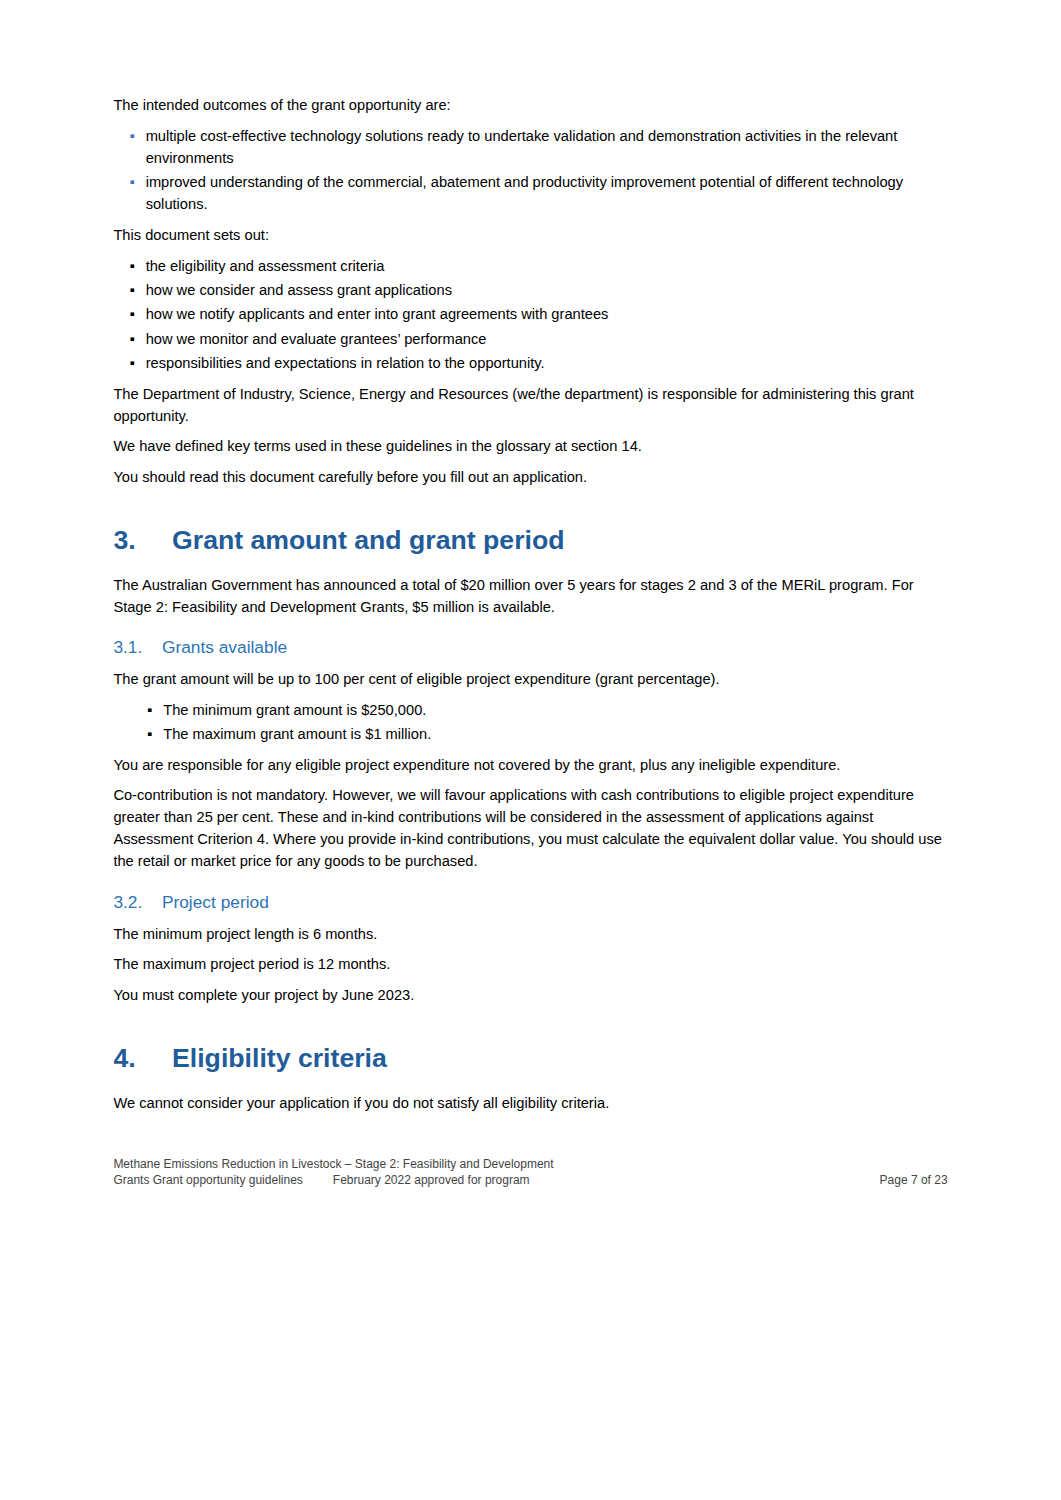The intended outcomes of the grant opportunity are:
multiple cost-effective technology solutions ready to undertake validation and demonstration activities in the relevant environments
improved understanding of the commercial, abatement and productivity improvement potential of different technology solutions.
This document sets out:
the eligibility and assessment criteria
how we consider and assess grant applications
how we notify applicants and enter into grant agreements with grantees
how we monitor and evaluate grantees’ performance
responsibilities and expectations in relation to the opportunity.
The Department of Industry, Science, Energy and Resources (we/the department) is responsible for administering this grant opportunity.
We have defined key terms used in these guidelines in the glossary at section 14.
You should read this document carefully before you fill out an application.
3. Grant amount and grant period
The Australian Government has announced a total of $20 million over 5 years for stages 2 and 3 of the MERiL program. For Stage 2: Feasibility and Development Grants, $5 million is available.
3.1. Grants available
The grant amount will be up to 100 per cent of eligible project expenditure (grant percentage).
The minimum grant amount is $250,000.
The maximum grant amount is $1 million.
You are responsible for any eligible project expenditure not covered by the grant, plus any ineligible expenditure.
Co-contribution is not mandatory. However, we will favour applications with cash contributions to eligible project expenditure greater than 25 per cent. These and in-kind contributions will be considered in the assessment of applications against Assessment Criterion 4. Where you provide in-kind contributions, you must calculate the equivalent dollar value. You should use the retail or market price for any goods to be purchased.
3.2. Project period
The minimum project length is 6 months.
The maximum project period is 12 months.
You must complete your project by June 2023.
4. Eligibility criteria
We cannot consider your application if you do not satisfy all eligibility criteria.
Methane Emissions Reduction in Livestock – Stage 2: Feasibility and Development
Grants Grant opportunity guidelines February 2022 approved for program Page 7 of 23